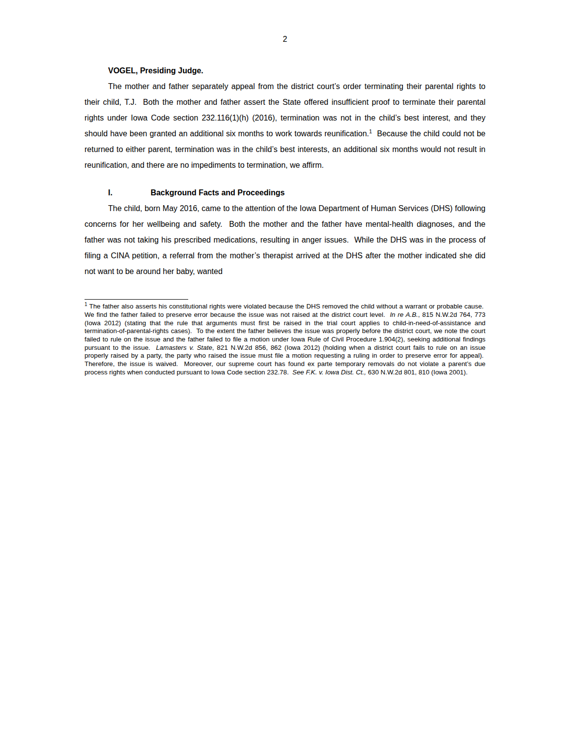2
VOGEL, Presiding Judge.
The mother and father separately appeal from the district court’s order terminating their parental rights to their child, T.J. Both the mother and father assert the State offered insufficient proof to terminate their parental rights under Iowa Code section 232.116(1)(h) (2016), termination was not in the child’s best interest, and they should have been granted an additional six months to work towards reunification.1 Because the child could not be returned to either parent, termination was in the child’s best interests, an additional six months would not result in reunification, and there are no impediments to termination, we affirm.
I. Background Facts and Proceedings
The child, born May 2016, came to the attention of the Iowa Department of Human Services (DHS) following concerns for her wellbeing and safety. Both the mother and the father have mental-health diagnoses, and the father was not taking his prescribed medications, resulting in anger issues. While the DHS was in the process of filing a CINA petition, a referral from the mother’s therapist arrived at the DHS after the mother indicated she did not want to be around her baby, wanted
1 The father also asserts his constitutional rights were violated because the DHS removed the child without a warrant or probable cause. We find the father failed to preserve error because the issue was not raised at the district court level. In re A.B., 815 N.W.2d 764, 773 (Iowa 2012) (stating that the rule that arguments must first be raised in the trial court applies to child-in-need-of-assistance and termination-of-parental-rights cases). To the extent the father believes the issue was properly before the district court, we note the court failed to rule on the issue and the father failed to file a motion under Iowa Rule of Civil Procedure 1.904(2), seeking additional findings pursuant to the issue. Lamasters v. State, 821 N.W.2d 856, 862 (Iowa 2012) (holding when a district court fails to rule on an issue properly raised by a party, the party who raised the issue must file a motion requesting a ruling in order to preserve error for appeal). Therefore, the issue is waived. Moreover, our supreme court has found ex parte temporary removals do not violate a parent’s due process rights when conducted pursuant to Iowa Code section 232.78. See F.K. v. Iowa Dist. Ct., 630 N.W.2d 801, 810 (Iowa 2001).